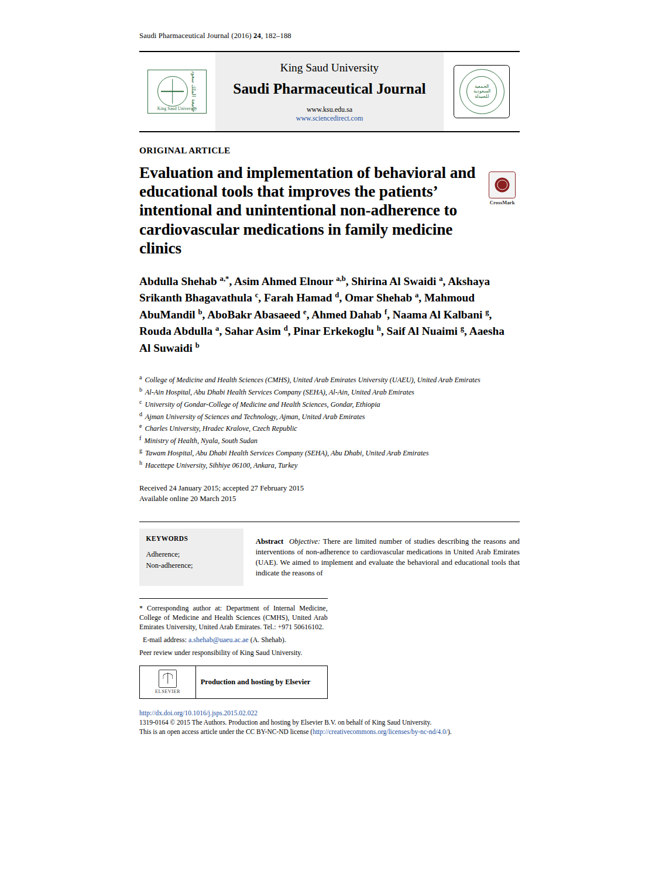Saudi Pharmaceutical Journal (2016) 24, 182–188
جامعة الملك سعود
King Saud University
King Saud University
Saudi Pharmaceutical Journal
www.ksu.edu.sa
www.sciencedirect.com
الجمعية
السعودية
للصيدلة
ORIGINAL ARTICLE
CrossMark
Evaluation and implementation of behavioral and educational tools that improves the patients’ intentional and unintentional non-adherence to cardiovascular medications in family medicine clinics
Abdulla Shehab a,*, Asim Ahmed Elnour a,b, Shirina Al Swaidi a, Akshaya Srikanth Bhagavathula c, Farah Hamad d, Omar Shehab a, Mahmoud AbuMandil b, AboBakr Abasaeed e, Ahmed Dahab f, Naama Al Kalbani g, Rouda Abdulla a, Sahar Asim d, Pinar Erkekoglu h, Saif Al Nuaimi g, Aaesha Al Suwaidi b
a College of Medicine and Health Sciences (CMHS), United Arab Emirates University (UAEU), United Arab Emirates
b Al-Ain Hospital, Abu Dhabi Health Services Company (SEHA), Al-Ain, United Arab Emirates
c University of Gondar-College of Medicine and Health Sciences, Gondar, Ethiopia
d Ajman University of Sciences and Technology, Ajman, United Arab Emirates
e Charles University, Hradec Kralove, Czech Republic
f Ministry of Health, Nyala, South Sudan
g Tawam Hospital, Abu Dhabi Health Services Company (SEHA), Abu Dhabi, United Arab Emirates
h Hacettepe University, Sihhiye 06100, Ankara, Turkey
Received 24 January 2015; accepted 27 February 2015
Available online 20 March 2015
KEYWORDS
Adherence;
Non-adherence;
Abstract Objective: There are limited number of studies describing the reasons and interventions of non-adherence to cardiovascular medications in United Arab Emirates (UAE). We aimed to implement and evaluate the behavioral and educational tools that indicate the reasons of
* Corresponding author at: Department of Internal Medicine, College of Medicine and Health Sciences (CMHS), United Arab Emirates University, United Arab Emirates. Tel.: +971 50616102.
E-mail address: a.shehab@uaeu.ac.ae (A. Shehab).
Peer review under responsibility of King Saud University.
ELSEVIER
Production and hosting by Elsevier
http://dx.doi.org/10.1016/j.jsps.2015.02.022
1319-0164 © 2015 The Authors. Production and hosting by Elsevier B.V. on behalf of King Saud University.
This is an open access article under the CC BY-NC-ND license (http://creativecommons.org/licenses/by-nc-nd/4.0/).